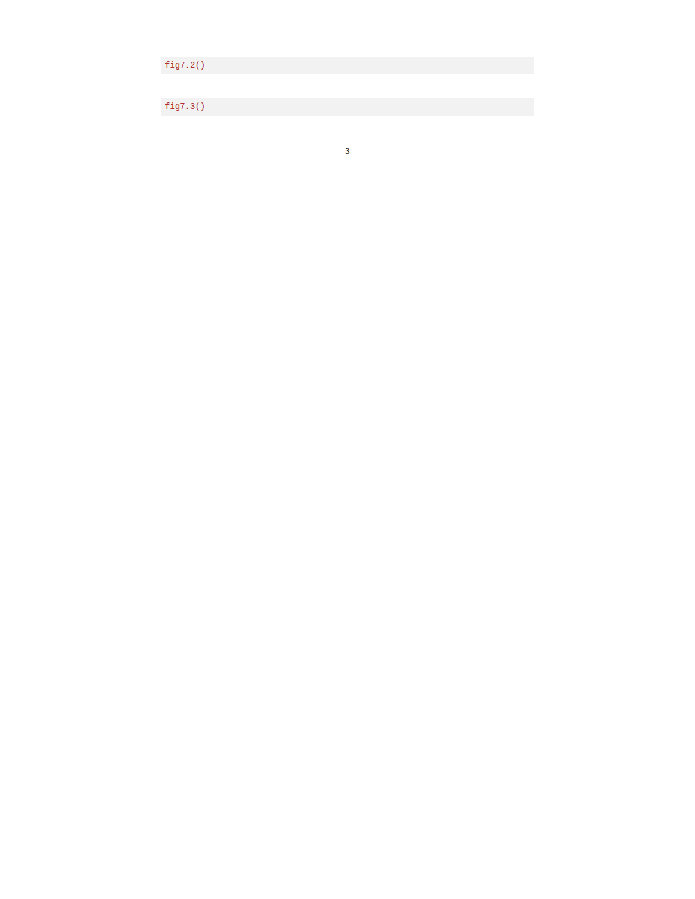fig7.2()
fig7.3()
3